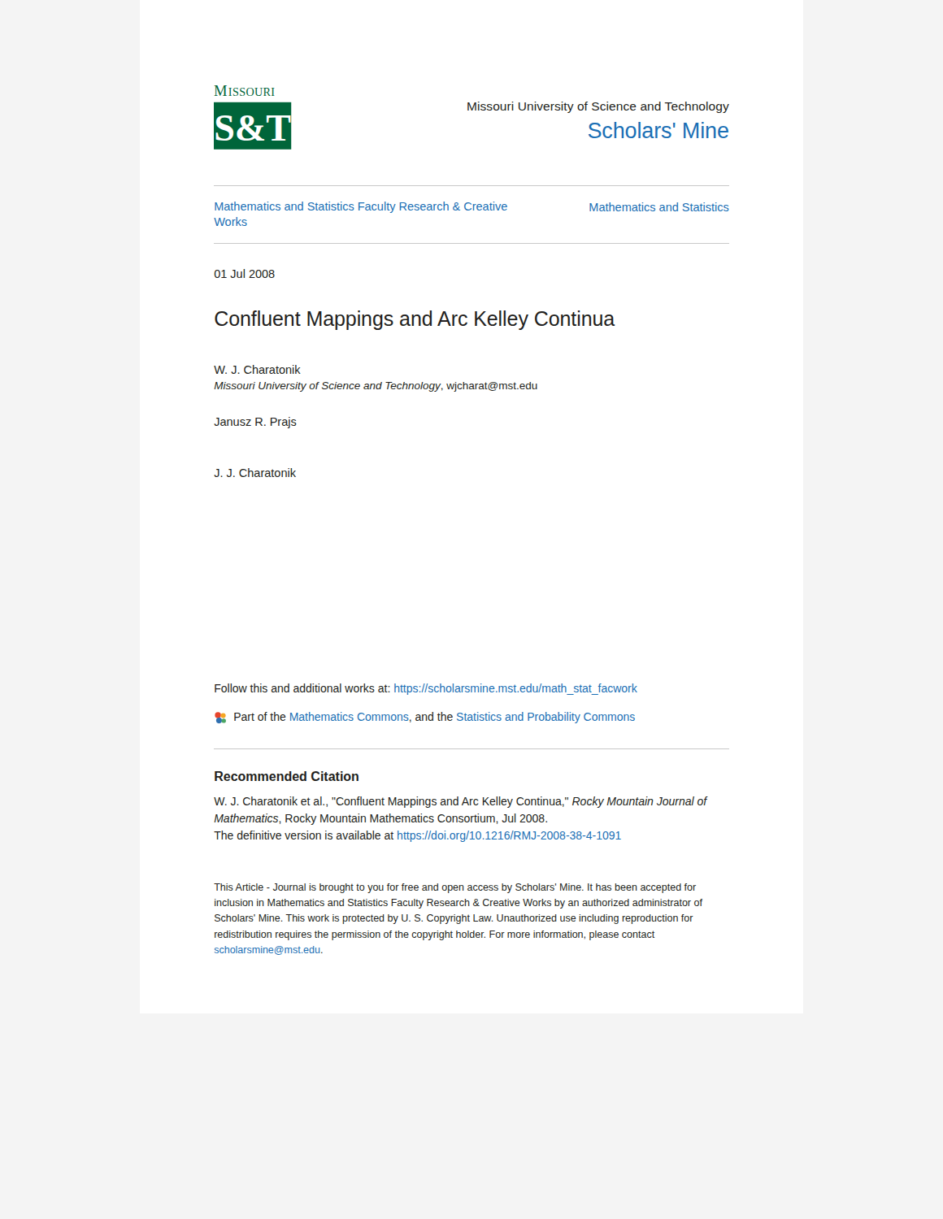M ISSOURI S&T
Missouri University of Science and Technology
Scholars' Mine
Mathematics and Statistics Faculty Research & Creative Works
Mathematics and Statistics
01 Jul 2008
Confluent Mappings and Arc Kelley Continua
W. J. Charatonik
Missouri University of Science and Technology, wjcharat@mst.edu
Janusz R. Prajs
J. J. Charatonik
Follow this and additional works at: https://scholarsmine.mst.edu/math_stat_facwork
Part of the Mathematics Commons, and the Statistics and Probability Commons
Recommended Citation
W. J. Charatonik et al., "Confluent Mappings and Arc Kelley Continua," Rocky Mountain Journal of Mathematics, Rocky Mountain Mathematics Consortium, Jul 2008.
The definitive version is available at https://doi.org/10.1216/RMJ-2008-38-4-1091
This Article - Journal is brought to you for free and open access by Scholars' Mine. It has been accepted for inclusion in Mathematics and Statistics Faculty Research & Creative Works by an authorized administrator of Scholars' Mine. This work is protected by U. S. Copyright Law. Unauthorized use including reproduction for redistribution requires the permission of the copyright holder. For more information, please contact scholarsmine@mst.edu.